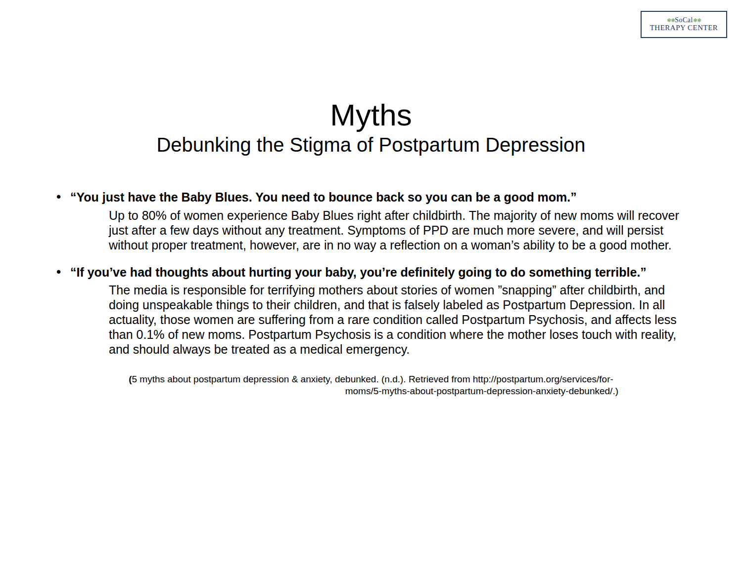❄❄SoCal❄❄ THERAPY CENTER
Myths
Debunking the Stigma of Postpartum Depression
“You just have the Baby Blues. You need to bounce back so you can be a good mom.”
Up to 80% of women experience Baby Blues right after childbirth. The majority of new moms will recover just after a few days without any treatment. Symptoms of PPD are much more severe, and will persist without proper treatment, however, are in no way a reflection on a woman’s ability to be a good mother.
“If you’ve had thoughts about hurting your baby, you’re definitely going to do something terrible.”
The media is responsible for terrifying mothers about stories of women ”snapping” after childbirth, and doing unspeakable things to their children, and that is falsely labeled as Postpartum Depression. In all actuality, those women are suffering from a rare condition called Postpartum Psychosis, and affects less than 0.1% of new moms. Postpartum Psychosis is a condition where the mother loses touch with reality, and should always be treated as a medical emergency.
(5 myths about postpartum depression & anxiety, debunked. (n.d.). Retrieved from http://postpartum.org/services/for-moms/5-myths-about-postpartum-depression-anxiety-debunked/.)